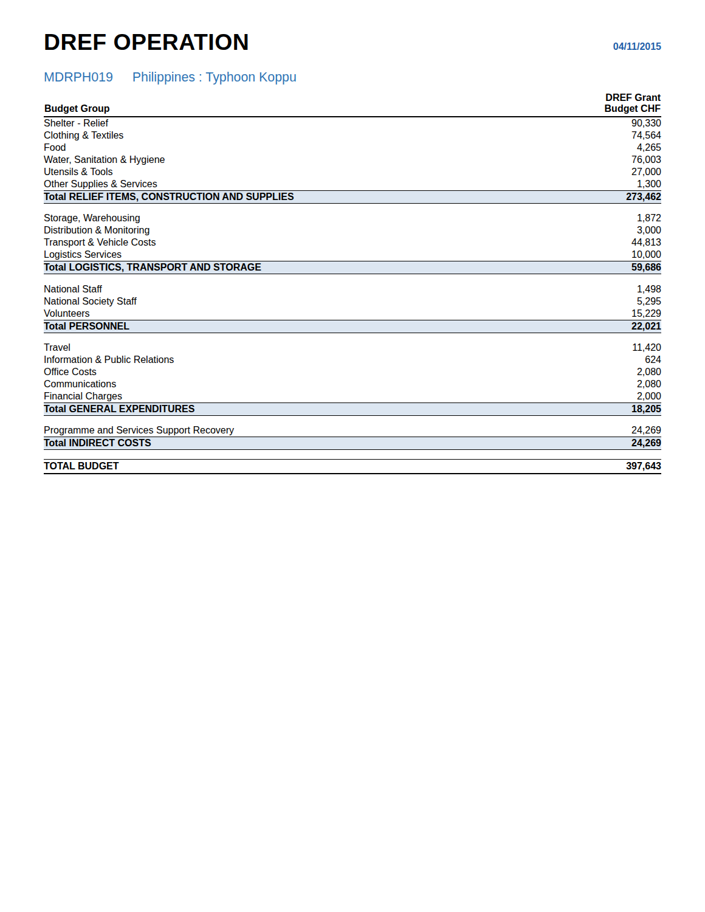DREF OPERATION
04/11/2015
MDRPH019 Philippines : Typhoon Koppu
| Budget Group | DREF Grant Budget CHF |
| --- | --- |
| Shelter - Relief | 90,330 |
| Clothing & Textiles | 74,564 |
| Food | 4,265 |
| Water, Sanitation & Hygiene | 76,003 |
| Utensils & Tools | 27,000 |
| Other Supplies & Services | 1,300 |
| Total RELIEF ITEMS, CONSTRUCTION AND SUPPLIES | 273,462 |
| Storage, Warehousing | 1,872 |
| Distribution & Monitoring | 3,000 |
| Transport & Vehicle Costs | 44,813 |
| Logistics Services | 10,000 |
| Total LOGISTICS, TRANSPORT AND STORAGE | 59,686 |
| National Staff | 1,498 |
| National Society Staff | 5,295 |
| Volunteers | 15,229 |
| Total PERSONNEL | 22,021 |
| Travel | 11,420 |
| Information & Public Relations | 624 |
| Office Costs | 2,080 |
| Communications | 2,080 |
| Financial Charges | 2,000 |
| Total GENERAL EXPENDITURES | 18,205 |
| Programme and Services Support Recovery | 24,269 |
| Total INDIRECT COSTS | 24,269 |
| TOTAL BUDGET | 397,643 |